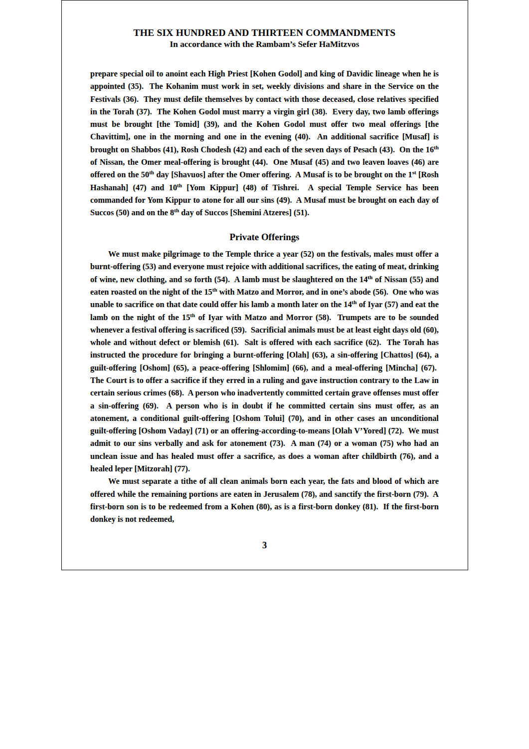THE SIX HUNDRED AND THIRTEEN COMMANDMENTS
In accordance with the Rambam’s Sefer HaMitzvos
prepare special oil to anoint each High Priest [Kohen Godol] and king of Davidic lineage when he is appointed (35). The Kohanim must work in set, weekly divisions and share in the Service on the Festivals (36). They must defile themselves by contact with those deceased, close relatives specified in the Torah (37). The Kohen Godol must marry a virgin girl (38). Every day, two lamb offerings must be brought [the Tomid] (39), and the Kohen Godol must offer two meal offerings [the Chavittim], one in the morning and one in the evening (40). An additional sacrifice [Musaf] is brought on Shabbos (41), Rosh Chodesh (42) and each of the seven days of Pesach (43). On the 16th of Nissan, the Omer meal-offering is brought (44). One Musaf (45) and two leaven loaves (46) are offered on the 50th day [Shavuos] after the Omer offering. A Musaf is to be brought on the 1st [Rosh Hashanah] (47) and 10th [Yom Kippur] (48) of Tishrei. A special Temple Service has been commanded for Yom Kippur to atone for all our sins (49). A Musaf must be brought on each day of Succos (50) and on the 8th day of Succos [Shemini Atzeres] (51).
Private Offerings
We must make pilgrimage to the Temple thrice a year (52) on the festivals, males must offer a burnt-offering (53) and everyone must rejoice with additional sacrifices, the eating of meat, drinking of wine, new clothing, and so forth (54). A lamb must be slaughtered on the 14th of Nissan (55) and eaten roasted on the night of the 15th with Matzo and Morror, and in one’s abode (56). One who was unable to sacrifice on that date could offer his lamb a month later on the 14th of Iyar (57) and eat the lamb on the night of the 15th of Iyar with Matzo and Morror (58). Trumpets are to be sounded whenever a festival offering is sacrificed (59). Sacrificial animals must be at least eight days old (60), whole and without defect or blemish (61). Salt is offered with each sacrifice (62). The Torah has instructed the procedure for bringing a burnt-offering [Olah] (63), a sin-offering [Chattos] (64), a guilt-offering [Oshom] (65), a peace-offering [Shlomim] (66), and a meal-offering [Mincha] (67). The Court is to offer a sacrifice if they erred in a ruling and gave instruction contrary to the Law in certain serious crimes (68). A person who inadvertently committed certain grave offenses must offer a sin-offering (69). A person who is in doubt if he committed certain sins must offer, as an atonement, a conditional guilt-offering [Oshom Tolui] (70), and in other cases an unconditional guilt-offering [Oshom Vaday] (71) or an offering-according-to-means [Olah V’Yored] (72). We must admit to our sins verbally and ask for atonement (73). A man (74) or a woman (75) who had an unclean issue and has healed must offer a sacrifice, as does a woman after childbirth (76), and a healed leper [Mitzorah] (77).
We must separate a tithe of all clean animals born each year, the fats and blood of which are offered while the remaining portions are eaten in Jerusalem (78), and sanctify the first-born (79). A first-born son is to be redeemed from a Kohen (80), as is a first-born donkey (81). If the first-born donkey is not redeemed,
3